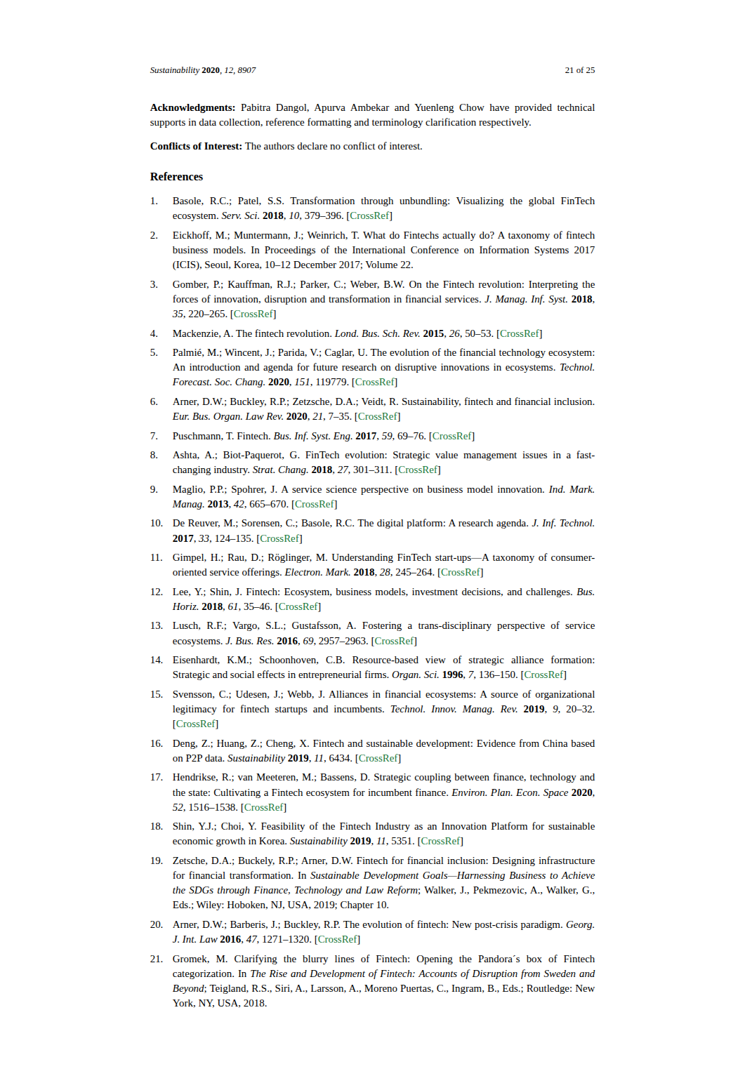Sustainability 2020, 12, 8907
21 of 25
Acknowledgments: Pabitra Dangol, Apurva Ambekar and Yuenleng Chow have provided technical supports in data collection, reference formatting and terminology clarification respectively.
Conflicts of Interest: The authors declare no conflict of interest.
References
Basole, R.C.; Patel, S.S. Transformation through unbundling: Visualizing the global FinTech ecosystem. Serv. Sci. 2018, 10, 379–396. [CrossRef]
Eickhoff, M.; Muntermann, J.; Weinrich, T. What do Fintechs actually do? A taxonomy of fintech business models. In Proceedings of the International Conference on Information Systems 2017 (ICIS), Seoul, Korea, 10–12 December 2017; Volume 22.
Gomber, P.; Kauffman, R.J.; Parker, C.; Weber, B.W. On the Fintech revolution: Interpreting the forces of innovation, disruption and transformation in financial services. J. Manag. Inf. Syst. 2018, 35, 220–265. [CrossRef]
Mackenzie, A. The fintech revolution. Lond. Bus. Sch. Rev. 2015, 26, 50–53. [CrossRef]
Palmié, M.; Wincent, J.; Parida, V.; Caglar, U. The evolution of the financial technology ecosystem: An introduction and agenda for future research on disruptive innovations in ecosystems. Technol. Forecast. Soc. Chang. 2020, 151, 119779. [CrossRef]
Arner, D.W.; Buckley, R.P.; Zetzsche, D.A.; Veidt, R. Sustainability, fintech and financial inclusion. Eur. Bus. Organ. Law Rev. 2020, 21, 7–35. [CrossRef]
Puschmann, T. Fintech. Bus. Inf. Syst. Eng. 2017, 59, 69–76. [CrossRef]
Ashta, A.; Biot-Paquerot, G. FinTech evolution: Strategic value management issues in a fast-changing industry. Strat. Chang. 2018, 27, 301–311. [CrossRef]
Maglio, P.P.; Spohrer, J. A service science perspective on business model innovation. Ind. Mark. Manag. 2013, 42, 665–670. [CrossRef]
De Reuver, M.; Sorensen, C.; Basole, R.C. The digital platform: A research agenda. J. Inf. Technol. 2017, 33, 124–135. [CrossRef]
Gimpel, H.; Rau, D.; Röglinger, M. Understanding FinTech start-ups—A taxonomy of consumer-oriented service offerings. Electron. Mark. 2018, 28, 245–264. [CrossRef]
Lee, Y.; Shin, J. Fintech: Ecosystem, business models, investment decisions, and challenges. Bus. Horiz. 2018, 61, 35–46. [CrossRef]
Lusch, R.F.; Vargo, S.L.; Gustafsson, A. Fostering a trans-disciplinary perspective of service ecosystems. J. Bus. Res. 2016, 69, 2957–2963. [CrossRef]
Eisenhardt, K.M.; Schoonhoven, C.B. Resource-based view of strategic alliance formation: Strategic and social effects in entrepreneurial firms. Organ. Sci. 1996, 7, 136–150. [CrossRef]
Svensson, C.; Udesen, J.; Webb, J. Alliances in financial ecosystems: A source of organizational legitimacy for fintech startups and incumbents. Technol. Innov. Manag. Rev. 2019, 9, 20–32. [CrossRef]
Deng, Z.; Huang, Z.; Cheng, X. Fintech and sustainable development: Evidence from China based on P2P data. Sustainability 2019, 11, 6434. [CrossRef]
Hendrikse, R.; van Meeteren, M.; Bassens, D. Strategic coupling between finance, technology and the state: Cultivating a Fintech ecosystem for incumbent finance. Environ. Plan. Econ. Space 2020, 52, 1516–1538. [CrossRef]
Shin, Y.J.; Choi, Y. Feasibility of the Fintech Industry as an Innovation Platform for sustainable economic growth in Korea. Sustainability 2019, 11, 5351. [CrossRef]
Zetsche, D.A.; Buckely, R.P.; Arner, D.W. Fintech for financial inclusion: Designing infrastructure for financial transformation. In Sustainable Development Goals—Harnessing Business to Achieve the SDGs through Finance, Technology and Law Reform; Walker, J., Pekmezovic, A., Walker, G., Eds.; Wiley: Hoboken, NJ, USA, 2019; Chapter 10.
Arner, D.W.; Barberis, J.; Buckley, R.P. The evolution of fintech: New post-crisis paradigm. Georg. J. Int. Law 2016, 47, 1271–1320. [CrossRef]
Gromek, M. Clarifying the blurry lines of Fintech: Opening the Pandora´s box of Fintech categorization. In The Rise and Development of Fintech: Accounts of Disruption from Sweden and Beyond; Teigland, R.S., Siri, A., Larsson, A., Moreno Puertas, C., Ingram, B., Eds.; Routledge: New York, NY, USA, 2018.